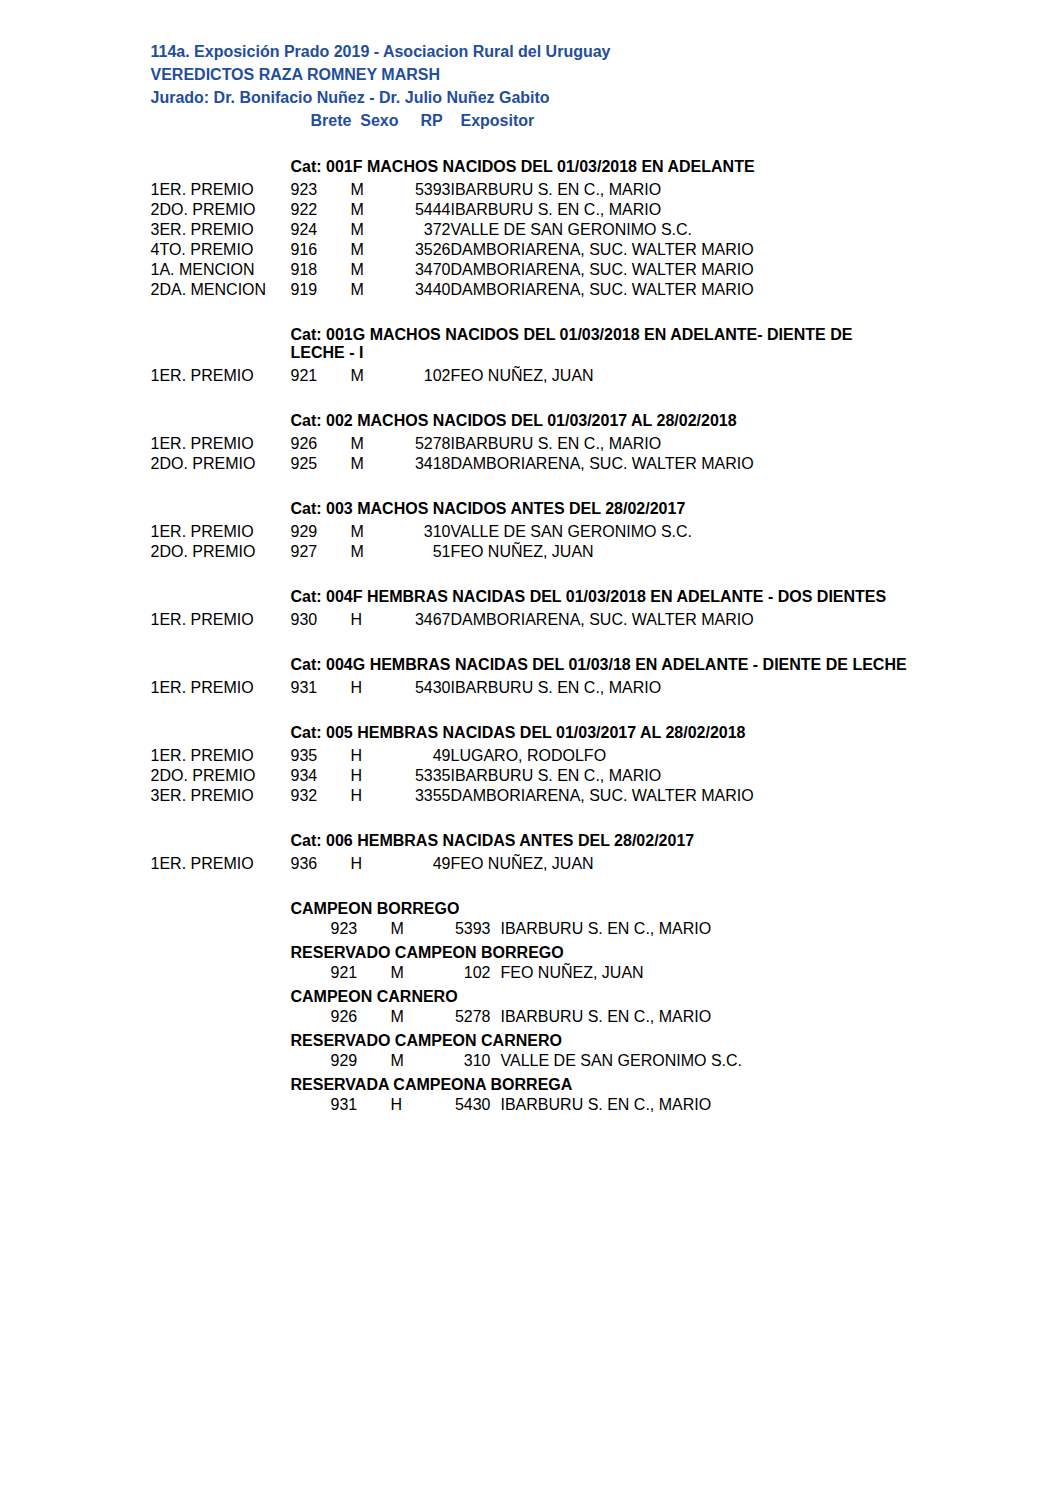114a. Exposición Prado 2019 - Asociacion Rural del Uruguay
VEREDICTOS RAZA ROMNEY MARSH
Jurado: Dr. Bonifacio Nuñez - Dr. Julio Nuñez Gabito
Brete Sexo RPExpositor
Cat: 001F MACHOS NACIDOS DEL 01/03/2018 EN ADELANTE
| 1ER. PREMIO | 923 | M | 5393 | IBARBURU S. EN C., MARIO |
| 2DO. PREMIO | 922 | M | 5444 | IBARBURU S. EN C., MARIO |
| 3ER. PREMIO | 924 | M | 372 | VALLE DE SAN GERONIMO S.C. |
| 4TO. PREMIO | 916 | M | 3526 | DAMBORIARENA, SUC. WALTER MARIO |
| 1A. MENCION | 918 | M | 3470 | DAMBORIARENA, SUC. WALTER MARIO |
| 2DA. MENCION | 919 | M | 3440 | DAMBORIARENA, SUC. WALTER MARIO |
Cat: 001G MACHOS NACIDOS DEL 01/03/2018 EN ADELANTE- DIENTE DE LECHE - I
| 1ER. PREMIO | 921 | M | 102 | FEO NUÑEZ, JUAN |
Cat: 002 MACHOS NACIDOS DEL 01/03/2017 AL 28/02/2018
| 1ER. PREMIO | 926 | M | 5278 | IBARBURU S. EN C., MARIO |
| 2DO. PREMIO | 925 | M | 3418 | DAMBORIARENA, SUC. WALTER MARIO |
Cat: 003 MACHOS NACIDOS ANTES DEL 28/02/2017
| 1ER. PREMIO | 929 | M | 310 | VALLE DE SAN GERONIMO S.C. |
| 2DO. PREMIO | 927 | M | 51 | FEO NUÑEZ, JUAN |
Cat: 004F HEMBRAS NACIDAS DEL 01/03/2018 EN ADELANTE - DOS DIENTES
| 1ER. PREMIO | 930 | H | 3467 | DAMBORIARENA, SUC. WALTER MARIO |
Cat: 004G HEMBRAS NACIDAS DEL 01/03/18 EN ADELANTE - DIENTE DE LECHE
| 1ER. PREMIO | 931 | H | 5430 | IBARBURU S. EN C., MARIO |
Cat: 005 HEMBRAS NACIDAS DEL 01/03/2017 AL 28/02/2018
| 1ER. PREMIO | 935 | H | 49 | LUGARO, RODOLFO |
| 2DO. PREMIO | 934 | H | 5335 | IBARBURU S. EN C., MARIO |
| 3ER. PREMIO | 932 | H | 3355 | DAMBORIARENA, SUC. WALTER MARIO |
Cat: 006 HEMBRAS NACIDAS ANTES DEL 28/02/2017
| 1ER. PREMIO | 936 | H | 49 | FEO NUÑEZ, JUAN |
CAMPEON BORREGO
923 M 5393 IBARBURU S. EN C., MARIO
RESERVADO CAMPEON BORREGO
921 M 102 FEO NUÑEZ, JUAN
CAMPEON CARNERO
926 M 5278 IBARBURU S. EN C., MARIO
RESERVADO CAMPEON CARNERO
929 M 310 VALLE DE SAN GERONIMO S.C.
RESERVADA CAMPEONA BORREGA
931 H 5430 IBARBURU S. EN C., MARIO